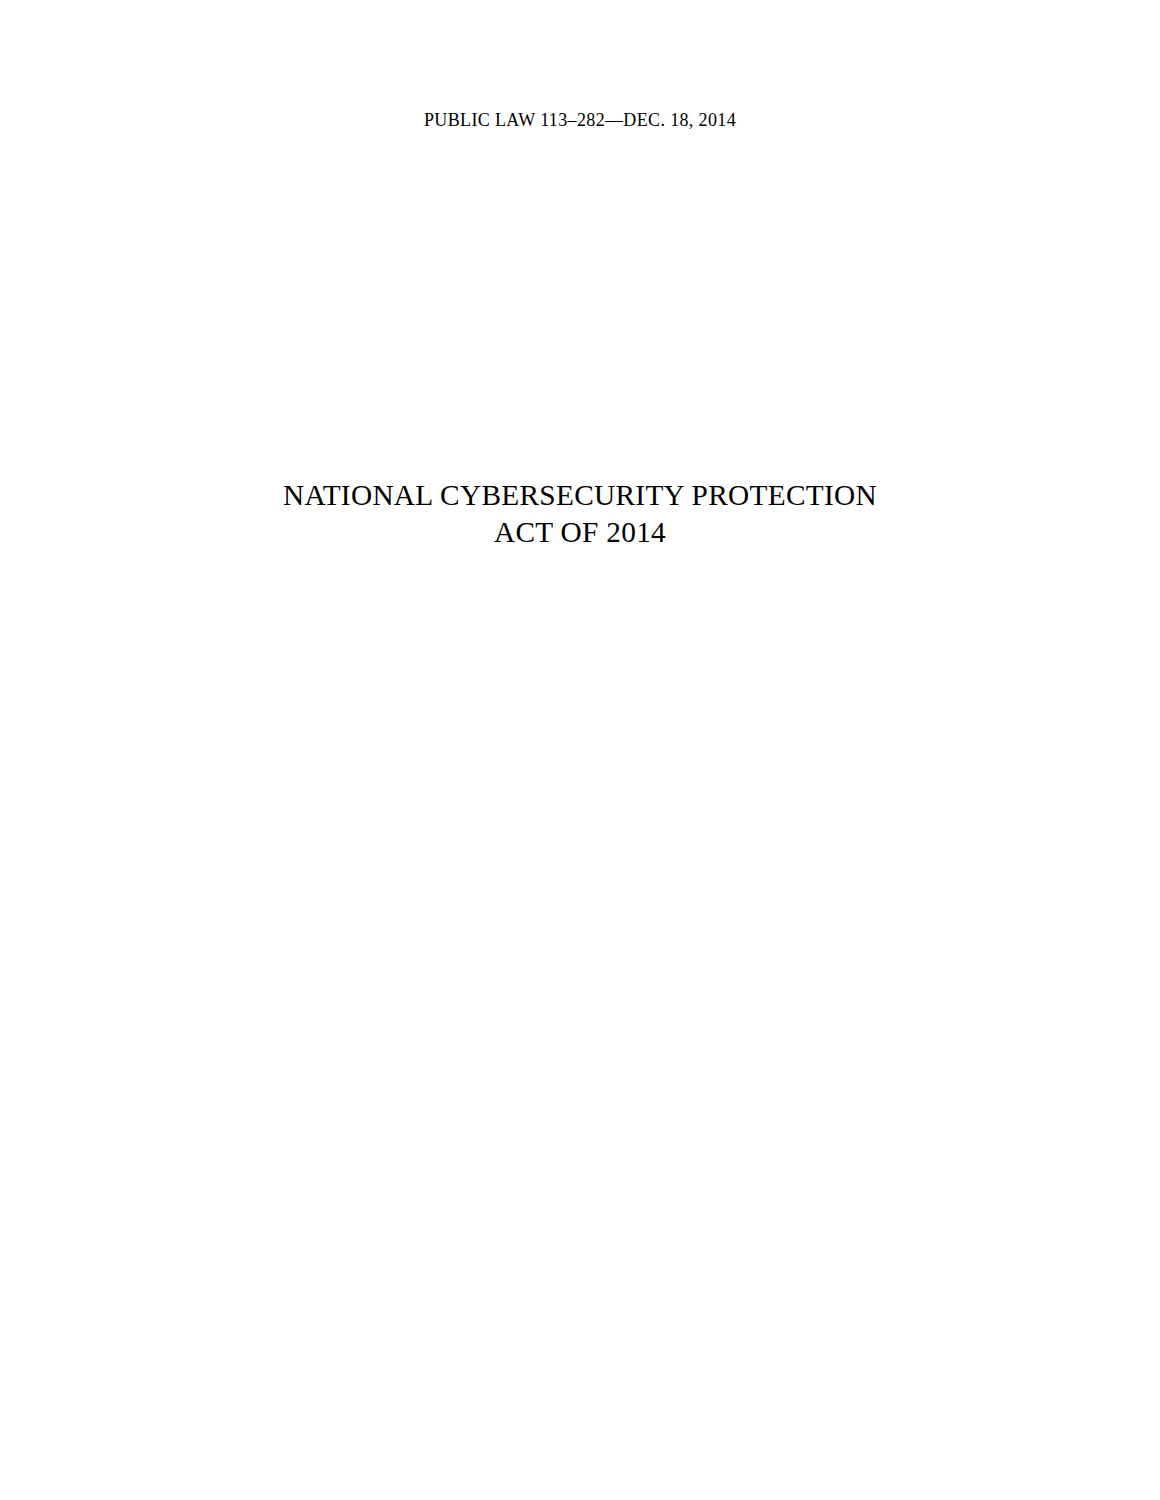PUBLIC LAW 113–282—DEC. 18, 2014
NATIONAL CYBERSECURITY PROTECTION
ACT OF 2014